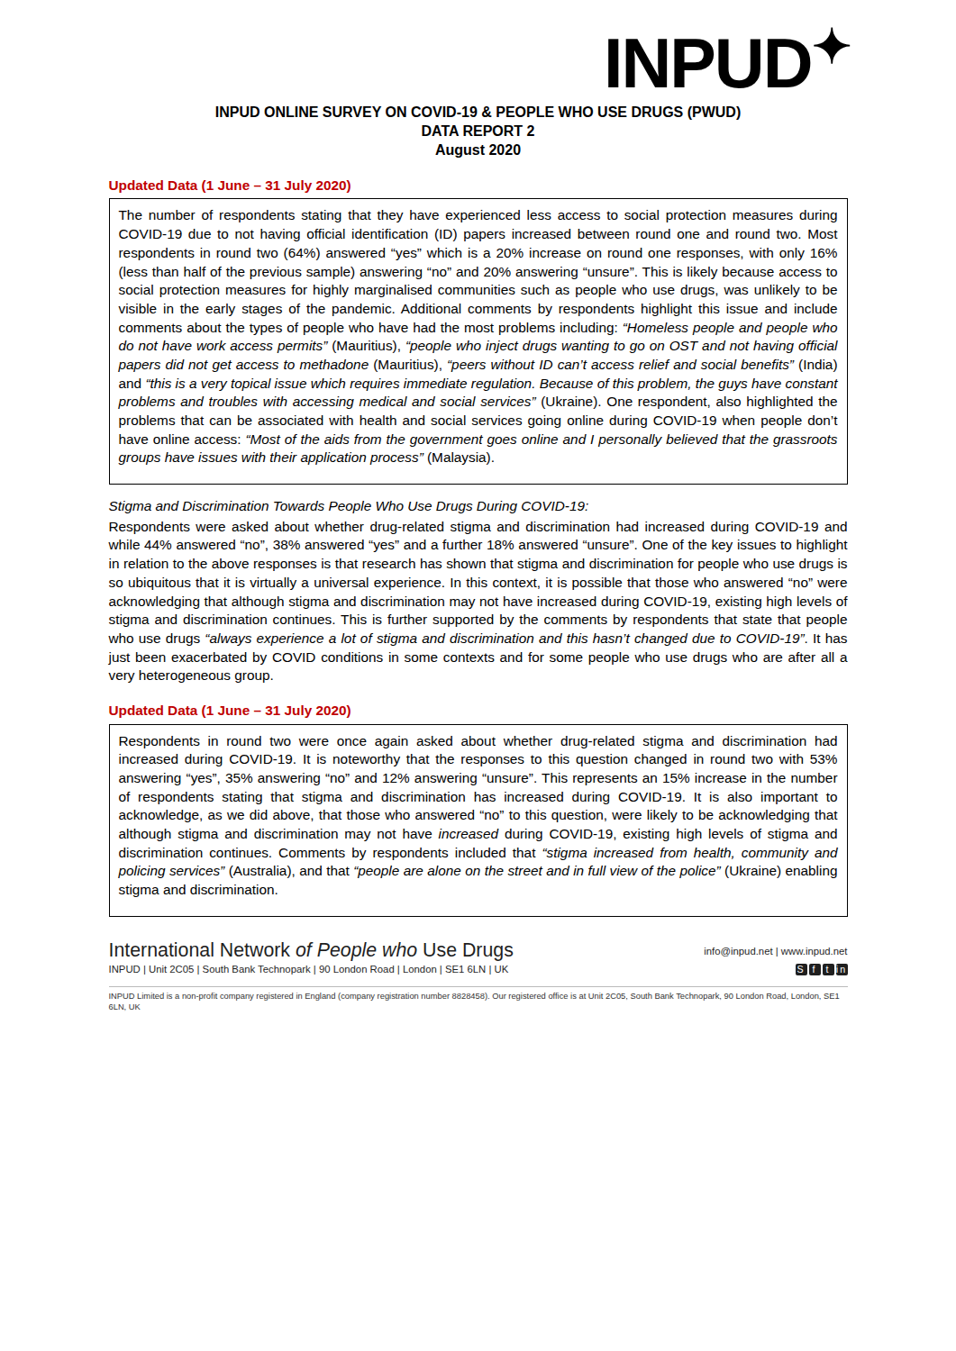INPUD✦
INPUD ONLINE SURVEY ON COVID-19 & PEOPLE WHO USE DRUGS (PWUD) DATA REPORT 2 August 2020
Updated Data (1 June – 31 July 2020)
The number of respondents stating that they have experienced less access to social protection measures during COVID-19 due to not having official identification (ID) papers increased between round one and round two. Most respondents in round two (64%) answered “yes” which is a 20% increase on round one responses, with only 16% (less than half of the previous sample) answering “no” and 20% answering “unsure”. This is likely because access to social protection measures for highly marginalised communities such as people who use drugs, was unlikely to be visible in the early stages of the pandemic. Additional comments by respondents highlight this issue and include comments about the types of people who have had the most problems including: “Homeless people and people who do not have work access permits” (Mauritius), “people who inject drugs wanting to go on OST and not having official papers did not get access to methadone (Mauritius), “peers without ID can’t access relief and social benefits” (India) and “this is a very topical issue which requires immediate regulation. Because of this problem, the guys have constant problems and troubles with accessing medical and social services” (Ukraine). One respondent, also highlighted the problems that can be associated with health and social services going online during COVID-19 when people don’t have online access: “Most of the aids from the government goes online and I personally believed that the grassroots groups have issues with their application process” (Malaysia).
Stigma and Discrimination Towards People Who Use Drugs During COVID-19:
Respondents were asked about whether drug-related stigma and discrimination had increased during COVID-19 and while 44% answered “no”, 38% answered “yes” and a further 18% answered “unsure”. One of the key issues to highlight in relation to the above responses is that research has shown that stigma and discrimination for people who use drugs is so ubiquitous that it is virtually a universal experience. In this context, it is possible that those who answered “no” were acknowledging that although stigma and discrimination may not have increased during COVID-19, existing high levels of stigma and discrimination continues. This is further supported by the comments by respondents that state that people who use drugs “always experience a lot of stigma and discrimination and this hasn’t changed due to COVID-19”. It has just been exacerbated by COVID conditions in some contexts and for some people who use drugs who are after all a very heterogeneous group.
Updated Data (1 June – 31 July 2020)
Respondents in round two were once again asked about whether drug-related stigma and discrimination had increased during COVID-19. It is noteworthy that the responses to this question changed in round two with 53% answering “yes”, 35% answering “no” and 12% answering “unsure”. This represents an 15% increase in the number of respondents stating that stigma and discrimination has increased during COVID-19. It is also important to acknowledge, as we did above, that those who answered “no” to this question, were likely to be acknowledging that although stigma and discrimination may not have increased during COVID-19, existing high levels of stigma and discrimination continues. Comments by respondents included that “stigma increased from health, community and policing services” (Australia), and that “people are alone on the street and in full view of the police” (Ukraine) enabling stigma and discrimination.
International Network of People who Use Drugs
INPUD | Unit 2C05 | South Bank Technopark | 90 London Road | London | SE1 6LN | UK
info@inpud.net | www.inpud.net
Sftin
INPUD Limited is a non-profit company registered in England (company registration number 8828458). Our registered office is at Unit 2C05, South Bank Technopark, 90 London Road, London, SE1 6LN, UK